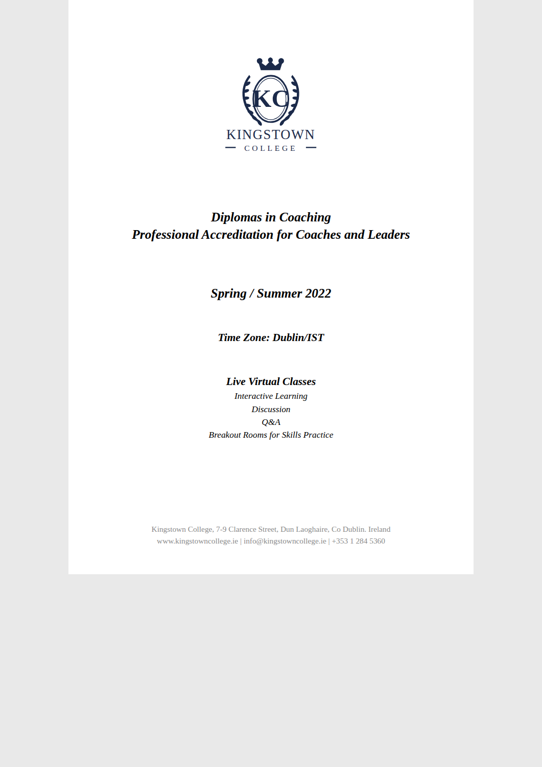KC KINGSTOWN COLLEGE
Diplomas in Coaching
Professional Accreditation for Coaches and Leaders
Spring / Summer 2022
Time Zone: Dublin/IST
Live Virtual Classes
Interactive Learning
Discussion
Q&A
Breakout Rooms for Skills Practice
Kingstown College, 7-9 Clarence Street, Dun Laoghaire, Co Dublin. Ireland
www.kingstowncollege.ie | info@kingstowncollege.ie | +353 1 284 5360